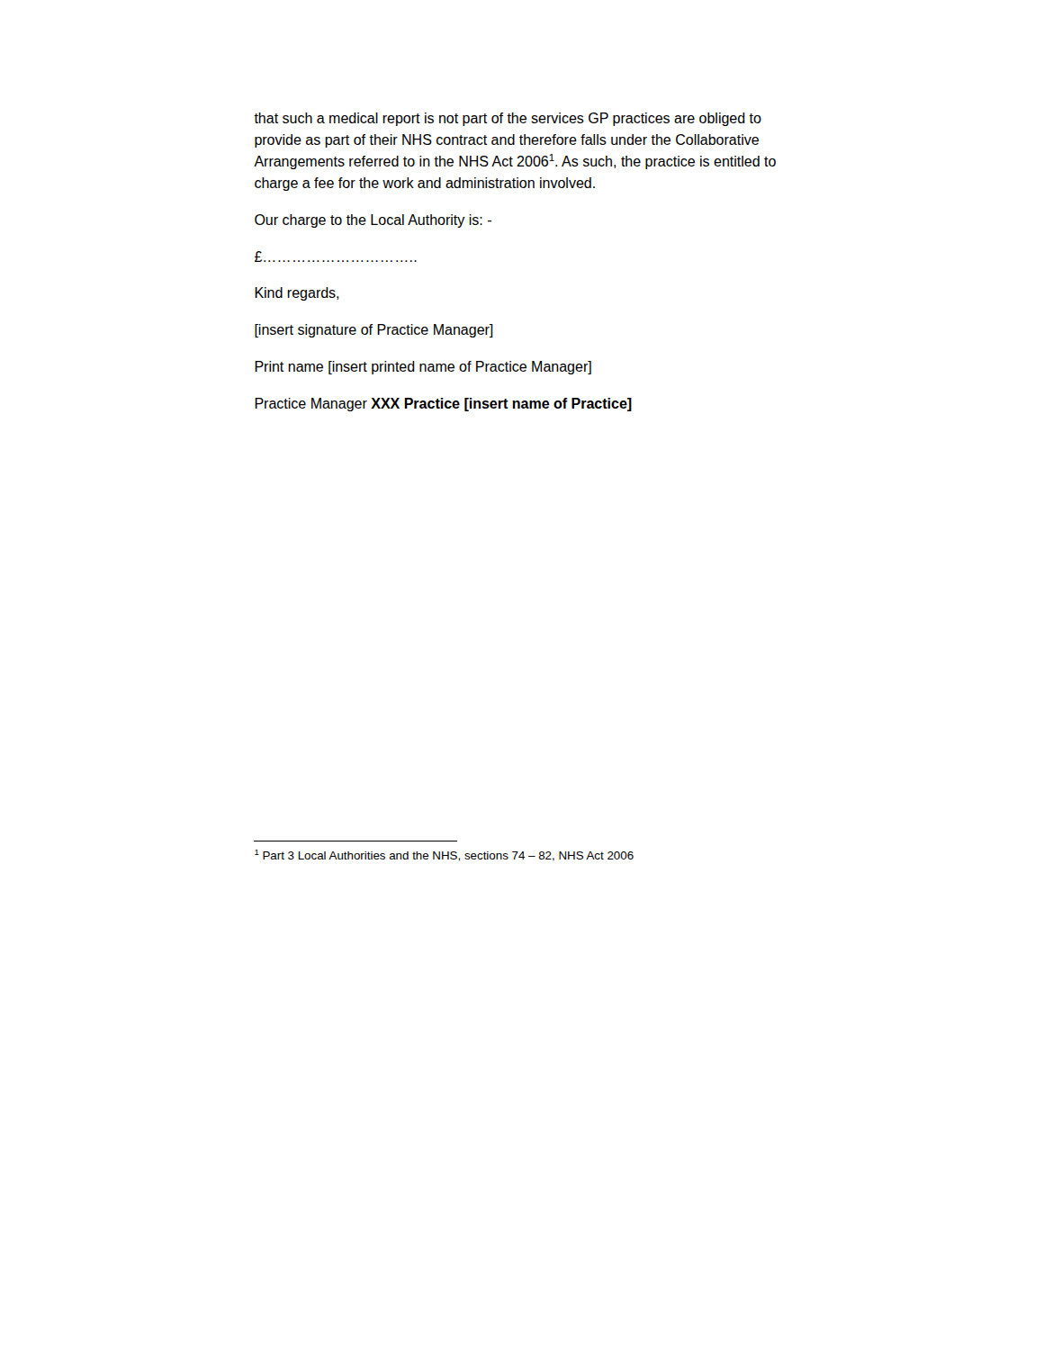that such a medical report is not part of the services GP practices are obliged to provide as part of their NHS contract and therefore falls under the Collaborative Arrangements referred to in the NHS Act 20061. As such, the practice is entitled to charge a fee for the work and administration involved.
Our charge to the Local Authority is: -
£…………………………..
Kind regards,
[insert signature of Practice Manager]
Print name [insert printed name of Practice Manager]
Practice Manager XXX Practice [insert name of Practice]
1 Part 3 Local Authorities and the NHS, sections 74 – 82, NHS Act 2006